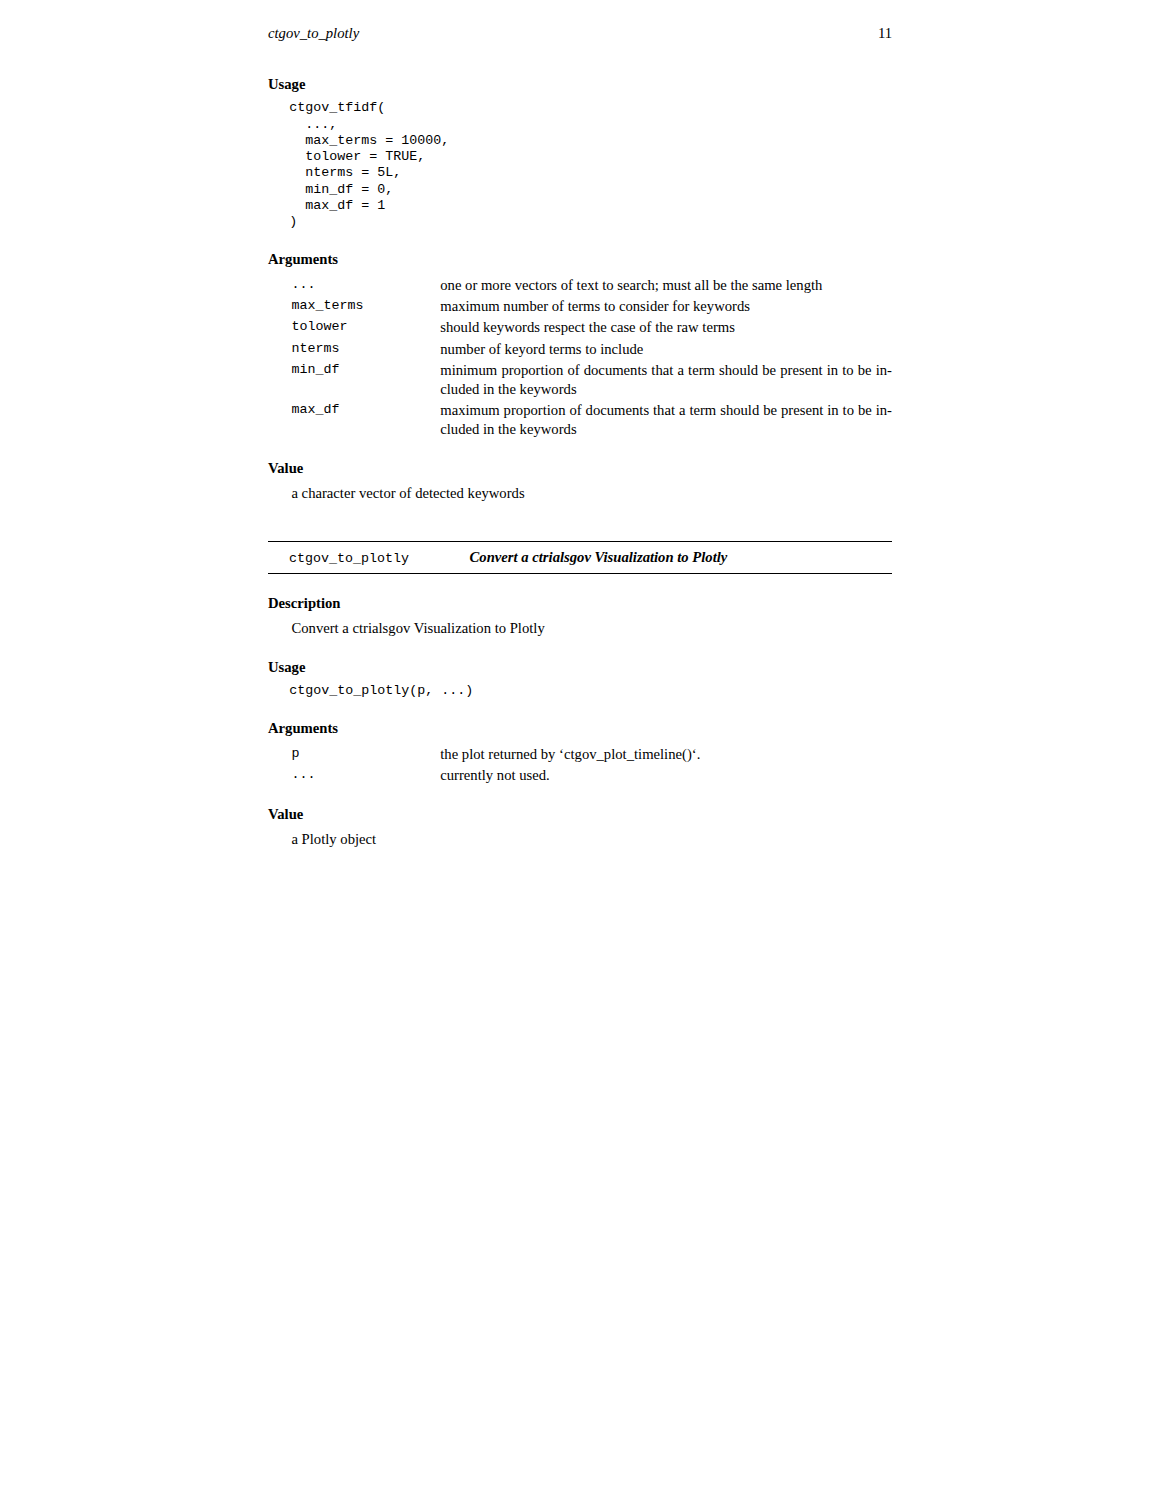ctgov_to_plotly 11
Usage
ctgov_tfidf(
  ...,
  max_terms = 10000,
  tolower = TRUE,
  nterms = 5L,
  min_df = 0,
  max_df = 1
)
Arguments
...
one or more vectors of text to search; must all be the same length
max_terms
maximum number of terms to consider for keywords
tolower
should keywords respect the case of the raw terms
nterms
number of keyord terms to include
min_df
minimum proportion of documents that a term should be present in to be included in the keywords
max_df
maximum proportion of documents that a term should be present in to be included in the keywords
Value
a character vector of detected keywords
ctgov_to_plotly Convert a ctrialsgov Visualization to Plotly
Description
Convert a ctrialsgov Visualization to Plotly
Usage
ctgov_to_plotly(p, ...)
Arguments
p
the plot returned by ‘ctgov_plot_timeline()‘.
...
currently not used.
Value
a Plotly object